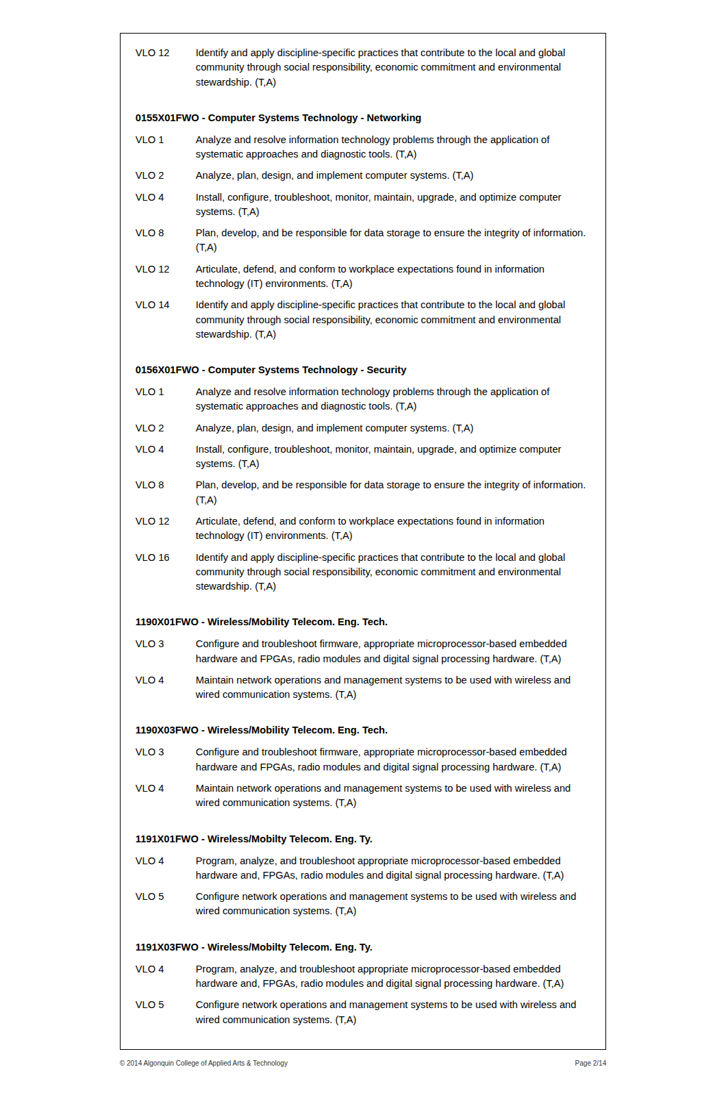| VLO 12 | Identify and apply discipline-specific practices that contribute to the local and global community through social responsibility, economic commitment and environmental stewardship. (T,A) |
0155X01FWO - Computer Systems Technology - Networking
| VLO 1 | Analyze and resolve information technology problems through the application of systematic approaches and diagnostic tools. (T,A) |
| VLO 2 | Analyze, plan, design, and implement computer systems. (T,A) |
| VLO 4 | Install, configure, troubleshoot, monitor, maintain, upgrade, and optimize computer systems. (T,A) |
| VLO 8 | Plan, develop, and be responsible for data storage to ensure the integrity of information. (T,A) |
| VLO 12 | Articulate, defend, and conform to workplace expectations found in information technology (IT) environments. (T,A) |
| VLO 14 | Identify and apply discipline-specific practices that contribute to the local and global community through social responsibility, economic commitment and environmental stewardship. (T,A) |
0156X01FWO - Computer Systems Technology - Security
| VLO 1 | Analyze and resolve information technology problems through the application of systematic approaches and diagnostic tools. (T,A) |
| VLO 2 | Analyze, plan, design, and implement computer systems. (T,A) |
| VLO 4 | Install, configure, troubleshoot, monitor, maintain, upgrade, and optimize computer systems. (T,A) |
| VLO 8 | Plan, develop, and be responsible for data storage to ensure the integrity of information. (T,A) |
| VLO 12 | Articulate, defend, and conform to workplace expectations found in information technology (IT) environments. (T,A) |
| VLO 16 | Identify and apply discipline-specific practices that contribute to the local and global community through social responsibility, economic commitment and environmental stewardship. (T,A) |
1190X01FWO - Wireless/Mobility Telecom. Eng. Tech.
| VLO 3 | Configure and troubleshoot firmware, appropriate microprocessor-based embedded hardware and FPGAs, radio modules and digital signal processing hardware. (T,A) |
| VLO 4 | Maintain network operations and management systems to be used with wireless and wired communication systems. (T,A) |
1190X03FWO - Wireless/Mobility Telecom. Eng. Tech.
| VLO 3 | Configure and troubleshoot firmware, appropriate microprocessor-based embedded hardware and FPGAs, radio modules and digital signal processing hardware. (T,A) |
| VLO 4 | Maintain network operations and management systems to be used with wireless and wired communication systems. (T,A) |
1191X01FWO - Wireless/Mobilty Telecom. Eng. Ty.
| VLO 4 | Program, analyze, and troubleshoot appropriate microprocessor-based embedded hardware and, FPGAs, radio modules and digital signal processing hardware. (T,A) |
| VLO 5 | Configure network operations and management systems to be used with wireless and wired communication systems. (T,A) |
1191X03FWO - Wireless/Mobilty Telecom. Eng. Ty.
| VLO 4 | Program, analyze, and troubleshoot appropriate microprocessor-based embedded hardware and, FPGAs, radio modules and digital signal processing hardware. (T,A) |
| VLO 5 | Configure network operations and management systems to be used with wireless and wired communication systems. (T,A) |
© 2014 Algonquin College of Applied Arts & Technology Page 2/14